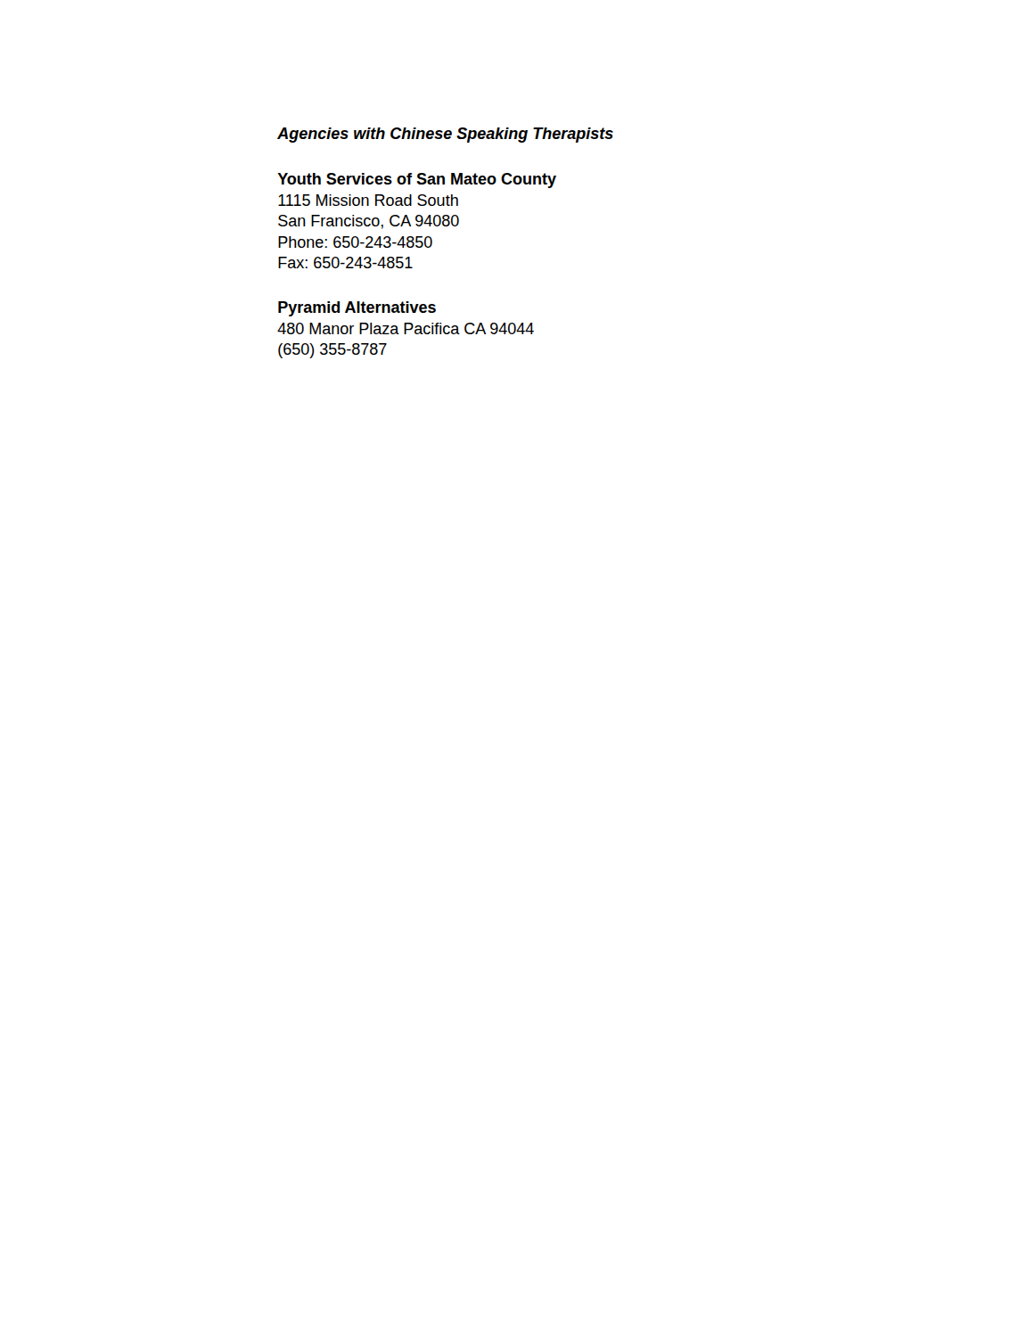Agencies with Chinese Speaking Therapists
Youth Services of San Mateo County
1115 Mission Road South
San Francisco, CA 94080
Phone: 650-243-4850
Fax: 650-243-4851
Pyramid Alternatives
480 Manor Plaza Pacifica CA 94044
(650) 355-8787